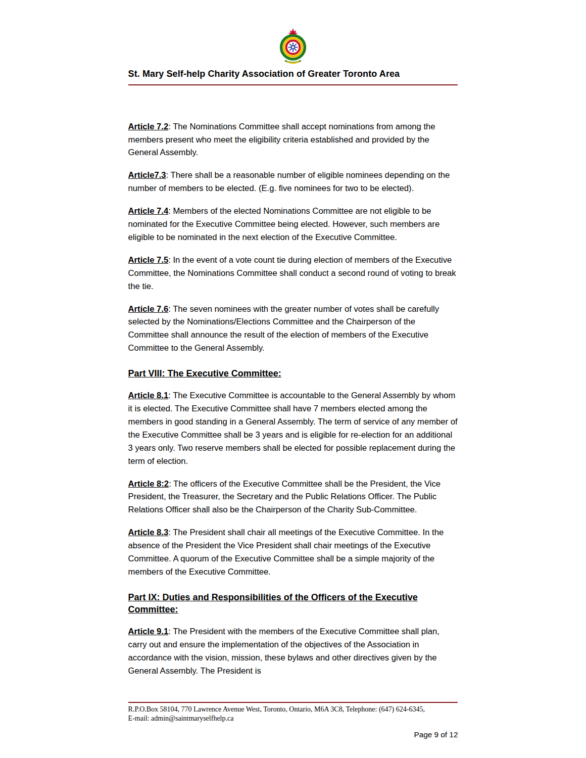St. Mary Self-help Charity Association of Greater Toronto Area
Article 7.2: The Nominations Committee shall accept nominations from among the members present who meet the eligibility criteria established and provided by the General Assembly.
Article7.3: There shall be a reasonable number of eligible nominees depending on the number of members to be elected. (E.g. five nominees for two to be elected).
Article 7.4: Members of the elected Nominations Committee are not eligible to be nominated for the Executive Committee being elected. However, such members are eligible to be nominated in the next election of the Executive Committee.
Article 7.5: In the event of a vote count tie during election of members of the Executive Committee, the Nominations Committee shall conduct a second round of voting to break the tie.
Article 7.6: The seven nominees with the greater number of votes shall be carefully selected by the Nominations/Elections Committee and the Chairperson of the Committee shall announce the result of the election of members of the Executive Committee to the General Assembly.
Part VIII: The Executive Committee:
Article 8.1: The Executive Committee is accountable to the General Assembly by whom it is elected. The Executive Committee shall have 7 members elected among the members in good standing in a General Assembly. The term of service of any member of the Executive Committee shall be 3 years and is eligible for re-election for an additional 3 years only. Two reserve members shall be elected for possible replacement during the term of election.
Article 8:2: The officers of the Executive Committee shall be the President, the Vice President, the Treasurer, the Secretary and the Public Relations Officer. The Public Relations Officer shall also be the Chairperson of the Charity Sub-Committee.
Article 8.3: The President shall chair all meetings of the Executive Committee. In the absence of the President the Vice President shall chair meetings of the Executive Committee. A quorum of the Executive Committee shall be a simple majority of the members of the Executive Committee.
Part IX: Duties and Responsibilities of the Officers of the Executive Committee:
Article 9.1: The President with the members of the Executive Committee shall plan, carry out and ensure the implementation of the objectives of the Association in accordance with the vision, mission, these bylaws and other directives given by the General Assembly. The President is
R.P.O.Box 58104, 770 Lawrence Avenue West, Toronto, Ontario, M6A 3C8, Telephone: (647) 624-6345,
E-mail: admin@saintmaryselfhelp.ca
Page 9 of 12